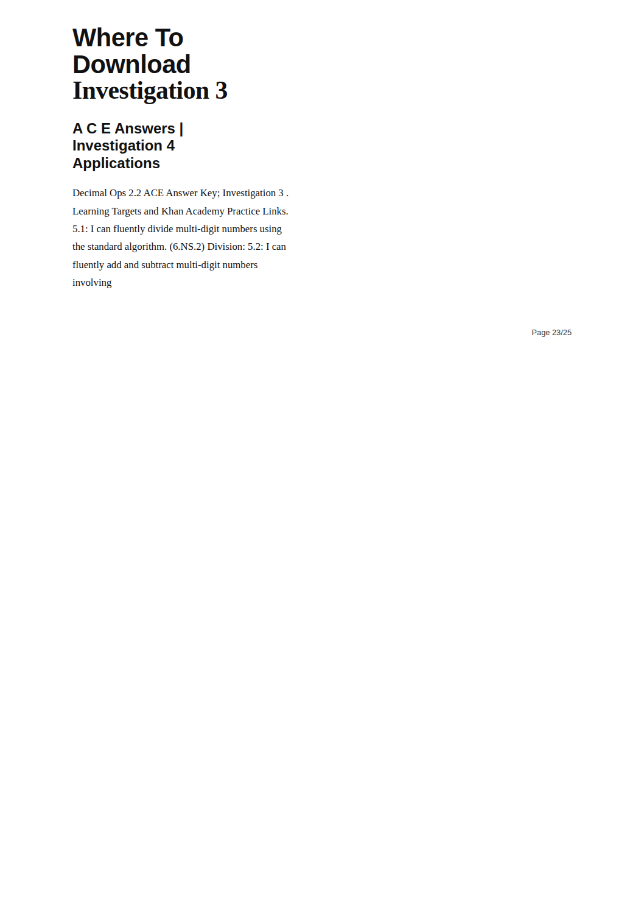Where To Download Investigation 3
A C E Answers |
Investigation 4
Applications
Decimal Ops 2.2 ACE Answer Key; Investigation 3 . Learning Targets and Khan Academy Practice Links. 5.1: I can fluently divide multi-digit numbers using the standard algorithm. (6.NS.2) Division: 5.2: I can fluently add and subtract multi-digit numbers involving
Page 23/25